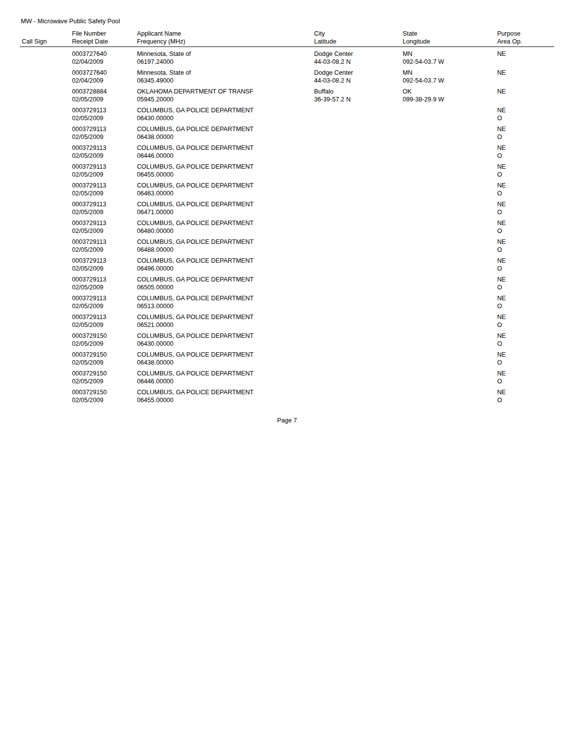MW - Microwave Public Safety Pool
| | File Number | Applicant Name | City | State | Purpose |
| --- | --- | --- | --- | --- | --- |
| Call Sign | Receipt Date | Frequency (MHz) | Latitude | Longitude | Area Op. |
| | 0003727640 | Minnesota, State of | Dodge Center | MN | NE |
| | 02/04/2009 | 06197.24000 | 44-03-08.2 N | 092-54-03.7 W | |
| | 0003727640 | Minnesota, State of | Dodge Center | MN | NE |
| | 02/04/2009 | 06345.49000 | 44-03-08.2 N | 092-54-03.7 W | |
| | 0003728884 | OKLAHOMA DEPARTMENT OF TRANSF | Buffalo | OK | NE |
| | 02/05/2009 | 05945.20000 | 36-39-57.2 N | 099-38-29.9 W | |
| | 0003729113 | COLUMBUS, GA POLICE DEPARTMENT | | | NE |
| | 02/05/2009 | 06430.00000 | | | O |
| | 0003729113 | COLUMBUS, GA POLICE DEPARTMENT | | | NE |
| | 02/05/2009 | 06438.00000 | | | O |
| | 0003729113 | COLUMBUS, GA POLICE DEPARTMENT | | | NE |
| | 02/05/2009 | 06446.00000 | | | O |
| | 0003729113 | COLUMBUS, GA POLICE DEPARTMENT | | | NE |
| | 02/05/2009 | 06455.00000 | | | O |
| | 0003729113 | COLUMBUS, GA POLICE DEPARTMENT | | | NE |
| | 02/05/2009 | 06463.00000 | | | O |
| | 0003729113 | COLUMBUS, GA POLICE DEPARTMENT | | | NE |
| | 02/05/2009 | 06471.00000 | | | O |
| | 0003729113 | COLUMBUS, GA POLICE DEPARTMENT | | | NE |
| | 02/05/2009 | 06480.00000 | | | O |
| | 0003729113 | COLUMBUS, GA POLICE DEPARTMENT | | | NE |
| | 02/05/2009 | 06488.00000 | | | O |
| | 0003729113 | COLUMBUS, GA POLICE DEPARTMENT | | | NE |
| | 02/05/2009 | 06496.00000 | | | O |
| | 0003729113 | COLUMBUS, GA POLICE DEPARTMENT | | | NE |
| | 02/05/2009 | 06505.00000 | | | O |
| | 0003729113 | COLUMBUS, GA POLICE DEPARTMENT | | | NE |
| | 02/05/2009 | 06513.00000 | | | O |
| | 0003729113 | COLUMBUS, GA POLICE DEPARTMENT | | | NE |
| | 02/05/2009 | 06521.00000 | | | O |
| | 0003729150 | COLUMBUS, GA POLICE DEPARTMENT | | | NE |
| | 02/05/2009 | 06430.00000 | | | O |
| | 0003729150 | COLUMBUS, GA POLICE DEPARTMENT | | | NE |
| | 02/05/2009 | 06438.00000 | | | O |
| | 0003729150 | COLUMBUS, GA POLICE DEPARTMENT | | | NE |
| | 02/05/2009 | 06446.00000 | | | O |
| | 0003729150 | COLUMBUS, GA POLICE DEPARTMENT | | | NE |
| | 02/05/2009 | 06455.00000 | | | O |
Page 7